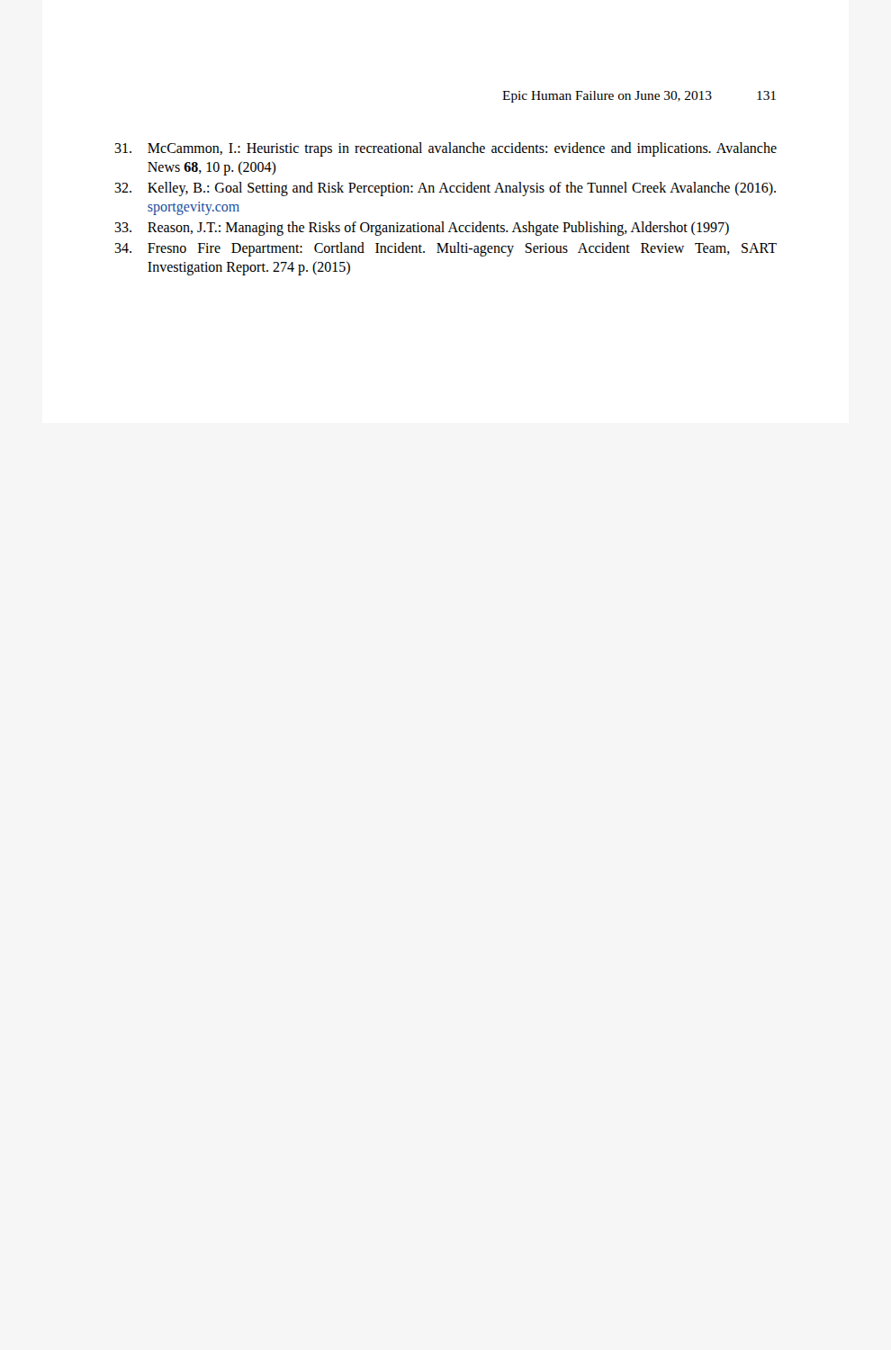Epic Human Failure on June 30, 2013131
31. McCammon, I.: Heuristic traps in recreational avalanche accidents: evidence and implications. Avalanche News 68, 10 p. (2004)
32. Kelley, B.: Goal Setting and Risk Perception: An Accident Analysis of the Tunnel Creek Avalanche (2016). sportgevity.com
33. Reason, J.T.: Managing the Risks of Organizational Accidents. Ashgate Publishing, Aldershot (1997)
34. Fresno Fire Department: Cortland Incident. Multi-agency Serious Accident Review Team, SART Investigation Report. 274 p. (2015)